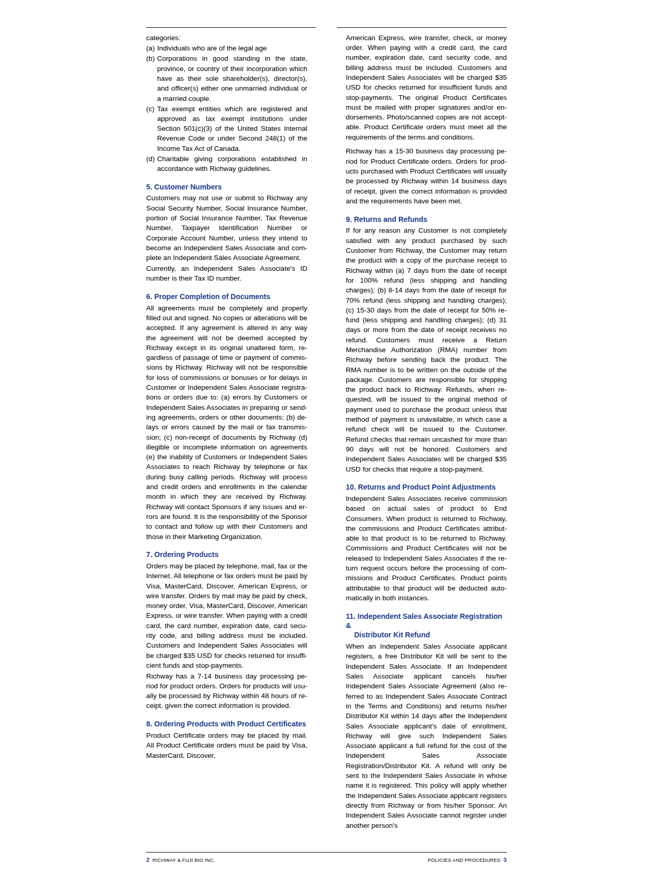categories:
(a) Individuals who are of the legal age
(b) Corporations in good standing in the state, province, or country of their incorporation which have as their sole shareholder(s), director(s), and officer(s) either one unmarried individual or a married couple.
(c) Tax exempt entities which are registered and approved as tax exempt institutions under Section 501(c)(3) of the United States Internal Revenue Code or under Second 248(1) of the Income Tax Act of Canada.
(d) Charitable giving corporations established in accordance with Richway guidelines.
5. Customer Numbers
Customers may not use or submit to Richway any Social Security Number, Social Insurance Number, portion of Social Insurance Number, Tax Revenue Number, Taxpayer Identification Number or Corporate Account Number, unless they intend to become an Independent Sales Associate and complete an Independent Sales Associate Agreement.
Currently, an Independent Sales Associate's ID number is their Tax ID number.
6. Proper Completion of Documents
All agreements must be completely and properly filled out and signed. No copies or alterations will be accepted. If any agreement is altered in any way the agreement will not be deemed accepted by Richway except in its original unaltered form, regardless of passage of time or payment of commissions by Richway. Richway will not be responsible for loss of commissions or bonuses or for delays in Customer or Independent Sales Associate registrations or orders due to: (a) errors by Customers or Independent Sales Associates in preparing or sending agreements, orders or other documents; (b) delays or errors caused by the mail or fax transmission; (c) non-receipt of documents by Richway (d) illegible or incomplete information on agreements (e) the inability of Customers or Independent Sales Associates to reach Richway by telephone or fax during busy calling periods. Richway will process and credit orders and enrollments in the calendar month in which they are received by Richway. Richway will contact Sponsors if any issues and errors are found. It is the responsibility of the Sponsor to contact and follow up with their Customers and those in their Marketing Organization.
7. Ordering Products
Orders may be placed by telephone, mail, fax or the Internet. All telephone or fax orders must be paid by Visa, MasterCard, Discover, American Express, or wire transfer. Orders by mail may be paid by check, money order, Visa, MasterCard, Discover, American Express, or wire transfer. When paying with a credit card, the card number, expiration date, card security code, and billing address must be included. Customers and Independent Sales Associates will be charged $35 USD for checks returned for insufficient funds and stop-payments.
Richway has a 7-14 business day processing period for product orders. Orders for products will usually be processed by Richway within 48 hours of receipt, given the correct information is provided.
8. Ordering Products with Product Certificates
Product Certificate orders may be placed by mail. All Product Certificate orders must be paid by Visa, MasterCard, Discover,
American Express, wire transfer, check, or money order. When paying with a credit card, the card number, expiration date, card security code, and billing address must be included. Customers and Independent Sales Associates will be charged $35 USD for checks returned for insufficient funds and stop-payments. The original Product Certificates must be mailed with proper signatures and/or endorsements. Photo/scanned copies are not acceptable. Product Certificate orders must meet all the requirements of the terms and conditions.
Richway has a 15-30 business day processing period for Product Certificate orders. Orders for products purchased with Product Certificates will usually be processed by Richway within 14 business days of receipt, given the correct information is provided and the requirements have been met.
9. Returns and Refunds
If for any reason any Customer is not completely satisfied with any product purchased by such Customer from Richway, the Customer may return the product with a copy of the purchase receipt to Richway within (a) 7 days from the date of receipt for 100% refund (less shipping and handling charges); (b) 8-14 days from the date of receipt for 70% refund (less shipping and handling charges); (c) 15-30 days from the date of receipt for 50% refund (less shipping and handling charges); (d) 31 days or more from the date of receipt receives no refund. Customers must receive a Return Merchandise Authorization (RMA) number from Richway before sending back the product. The RMA number is to be written on the outside of the package. Customers are responsible for shipping the product back to Richway. Refunds, when requested, will be issued to the original method of payment used to purchase the product unless that method of payment is unavailable, in which case a refund check will be issued to the Customer. Refund checks that remain uncashed for more than 90 days will not be honored. Customers and Independent Sales Associates will be charged $35 USD for checks that require a stop-payment.
10. Returns and Product Point Adjustments
Independent Sales Associates receive commission based on actual sales of product to End Consumers. When product is returned to Richway, the commissions and Product Certificates attributable to that product is to be returned to Richway. Commissions and Product Certificates will not be released to Independent Sales Associates if the return request occurs before the processing of commissions and Product Certificates. Product points attributable to that product will be deducted automatically in both instances.
11. Independent Sales Associate Registration &Distributor Kit Refund
When an Independent Sales Associate applicant registers, a free Distributor Kit will be sent to the Independent Sales Associate. If an Independent Sales Associate applicant cancels his/her Independent Sales Associate Agreement (also referred to as Independent Sales Associate Contract in the Terms and Conditions) and returns his/her Distributor Kit within 14 days after the Independent Sales Associate applicant's date of enrollment, Richway will give such Independent Sales Associate applicant a full refund for the cost of the Independent Sales Associate Registration/Distributor Kit. A refund will only be sent to the Independent Sales Associate in whose name it is registered. This policy will apply whether the Independent Sales Associate applicant registers directly from Richway or from his/her Sponsor. An Independent Sales Associate cannot register under another person's
2 RICHWAY & FUJI BIO INC.
POLICIES AND PROCEDURES 3